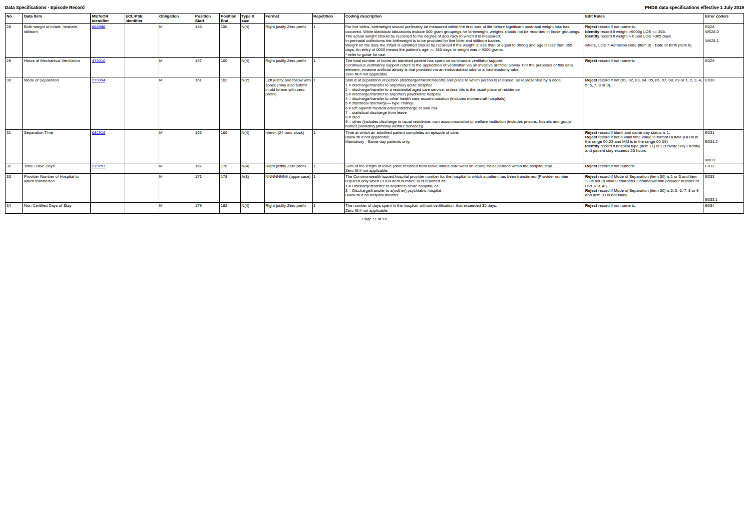Data Specifications - Episode Record
PHDB data specifications effective 1 July 2019
| No | Data Item | METeOR identifier | ECLIPSE identifier | Obligation | Position Start | Position End | Type & size | Format | Repetition | Coding description | Edit Rules | Error code/s |
| --- | --- | --- | --- | --- | --- | --- | --- | --- | --- | --- | --- | --- |
| 28 | Birth weight of infant, neonate, stillborn | 668986 | | M | 153 | 156 | N(4) | Right justify Zero prefix | 1 | For live births, birthweight should preferably be measured within the first hour of life before significant postnatal weight loss has occurred. While statistical tabulations include 500 gram groupings for birthweight, weights should not be recorded in those groupings. The actual weight should be recorded to the degree of accuracy to which it is measured. In perinatal collections the birthweight is to be provided for live born and stillborn babies. Weight on the date the infant is admitted should be recorded if the weight is less than or equal to 9000g and age is less than 365 days. An entry of 0000 means the patient's age >= 365 days or weight was > 9000 grams. * refer to guide for use. | Reject record if not numeric. Identify record if weight >9000g LOS <= 365. Identify record if weight > 0 and LOS >365 days where, LOS = Admision Date (item 9) - Date of Birth (item 6) | E028 W028.0 W028.1 |
| 29 | Hours of Mechanical Ventilation | 479010 | | M | 157 | 160 | N(4) | Right justify Zero prefix | 1 | The total number of hours an admitted patient has spent on continuous ventilator support. Continuous ventilatory support refers to the application of ventilation via an invasive artificial airway. For the purposes of this data element, invasive artificial airway is that provided via an endotracheal tube or a tracheostomy tube. Zero fill if not applicable. | Reject record if not numeric | E029 |
| 30 | Mode of Separation | 270094 | | M | 161 | 162 | N(2) | Left justify and follow with space (may also submit in old format with zero prefix) | 1 | Status at separation of person (discharge/transfer/death) and place to which person is released, as represented by a code. 1 = discharge/transfer to an(other) acute hospital 2 = discharge/transfer to a residential aged care service, unless this is the usual place of residence 3 = discharge/transfer to an(other) psychiatric hospital 4 = discharge/transfer to other health care accommodation (includes mothercraft hospitals) 5 = statistical discharge— type change 6 = left against medical advice/discharge at own risk 7 = statistical discharge from leave 8 = died 9 = other (includes discharge to usual residence, own accommodation or welfare institution (includes prisons, hostels and group homes providing primarily welfare services)) | Reject record if not (01, 02, 03, 04, 05, 06, 07, 08, 09 or 1, 2, 3, 4, 5, 6, 7, 8 or 9). | E030 |
| 31 | Separation Time | 682919 | | M | 163 | 166 | N(4) | hhmm (24 hour clock) | 1 | Time at which an admitted patient completes an episode of care. Blank fill if not applicable. Mandatory - Same-day patients only. | Reject record if blank and same-day status is 1. Reject record if not a valid time value in format HHMM (HH is in the range 00-23 and MM is in the range 00-59) Identify record if hospital type (item 11) is 3 (Private Day Facility) and patient stay exceeds 23 hours | E031 E031.2 W031 |
| 32 | Total Leave Days | 270251 | | M | 167 | 170 | N(4) | Right justify Zero prefix | 1 | Sum of the length of leave (date returned from leave minus date went on leave) for all periods within the hospital stay. Zero fill if not applicable. | Reject record if not numeric | E032 |
| 33 | Provider Number of Hospital to which transferred | | | M | 171 | 178 | A(8) | NNNNNNNA (uppercase) | 1 | The Commonwealth-issued hospital provider number for the hospital to which a patient has been transferred (Provider number required only when PHDB item number 30 is reported as: 1 = Discharge/transfer to an(other) acute hospital, or 3 = Discharge/transfer to a(nother) psychiatric hospital Blank fill if no hospital transfer. | Reject record if Mode of Separation (item 30) is 1 or 3 and item 33 is not (a valid 8 character Commonwealth provider number or OVERSEAS. Reject record if Mode of Separation (item 30) is 2, 5, 6, 7, 8 or 9 and item 33 is not blank. | E033 E033.1 |
| 34 | Non-Certified Days of Stay | | | M | 179 | 182 | N(4) | Right justify Zero prefix | 1 | The number of days spent in the hospital, without certification, that exceeded 35 days. Zero fill if not applicable. | Reject record if not numeric. | E034 |
Page 11 of 16